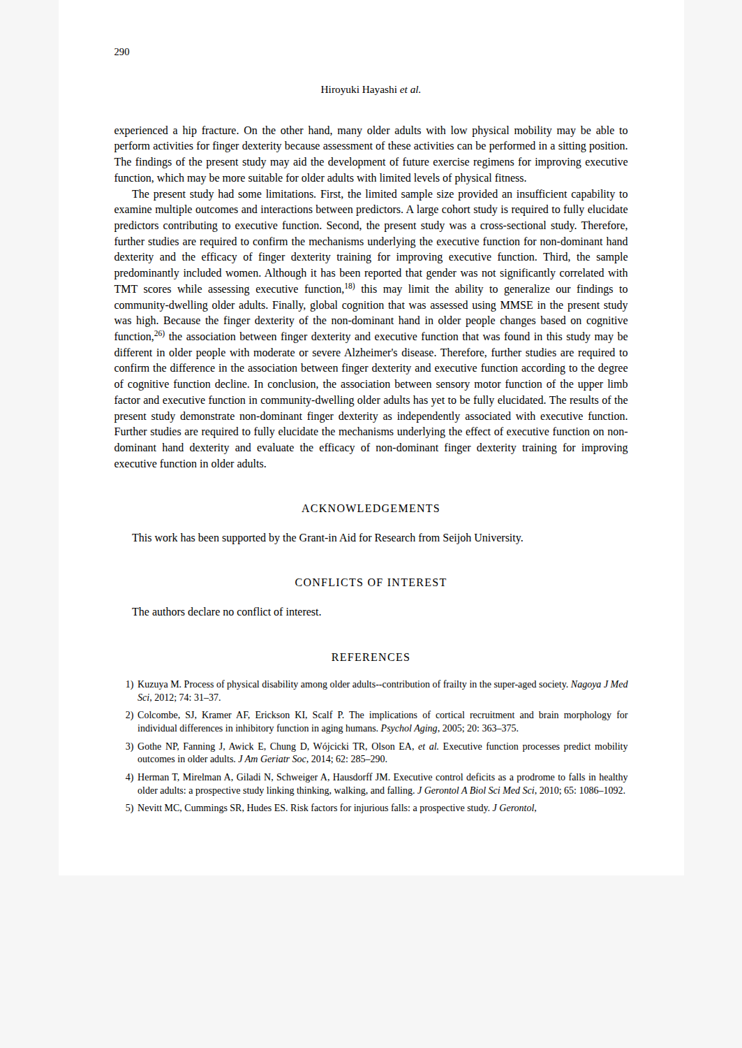290
Hiroyuki Hayashi et al.
experienced a hip fracture. On the other hand, many older adults with low physical mobility may be able to perform activities for finger dexterity because assessment of these activities can be performed in a sitting position. The findings of the present study may aid the development of future exercise regimens for improving executive function, which may be more suitable for older adults with limited levels of physical fitness.
The present study had some limitations. First, the limited sample size provided an insufficient capability to examine multiple outcomes and interactions between predictors. A large cohort study is required to fully elucidate predictors contributing to executive function. Second, the present study was a cross-sectional study. Therefore, further studies are required to confirm the mechanisms underlying the executive function for non-dominant hand dexterity and the efficacy of finger dexterity training for improving executive function. Third, the sample predominantly included women. Although it has been reported that gender was not significantly correlated with TMT scores while assessing executive function,18) this may limit the ability to generalize our findings to community-dwelling older adults. Finally, global cognition that was assessed using MMSE in the present study was high. Because the finger dexterity of the non-dominant hand in older people changes based on cognitive function,26) the association between finger dexterity and executive function that was found in this study may be different in older people with moderate or severe Alzheimer's disease. Therefore, further studies are required to confirm the difference in the association between finger dexterity and executive function according to the degree of cognitive function decline. In conclusion, the association between sensory motor function of the upper limb factor and executive function in community-dwelling older adults has yet to be fully elucidated. The results of the present study demonstrate non-dominant finger dexterity as independently associated with executive function. Further studies are required to fully elucidate the mechanisms underlying the effect of executive function on non-dominant hand dexterity and evaluate the efficacy of non-dominant finger dexterity training for improving executive function in older adults.
ACKNOWLEDGEMENTS
This work has been supported by the Grant-in Aid for Research from Seijoh University.
CONFLICTS OF INTEREST
The authors declare no conflict of interest.
REFERENCES
1 Kuzuya M. Process of physical disability among older adults--contribution of frailty in the super-aged society. Nagoya J Med Sci, 2012; 74: 31–37.
2 Colcombe, SJ, Kramer AF, Erickson KI, Scalf P. The implications of cortical recruitment and brain morphology for individual differences in inhibitory function in aging humans. Psychol Aging, 2005; 20: 363–375.
3 Gothe NP, Fanning J, Awick E, Chung D, Wójcicki TR, Olson EA, et al. Executive function processes predict mobility outcomes in older adults. J Am Geriatr Soc, 2014; 62: 285–290.
4 Herman T, Mirelman A, Giladi N, Schweiger A, Hausdorff JM. Executive control deficits as a prodrome to falls in healthy older adults: a prospective study linking thinking, walking, and falling. J Gerontol A Biol Sci Med Sci, 2010; 65: 1086–1092.
5 Nevitt MC, Cummings SR, Hudes ES. Risk factors for injurious falls: a prospective study. J Gerontol,